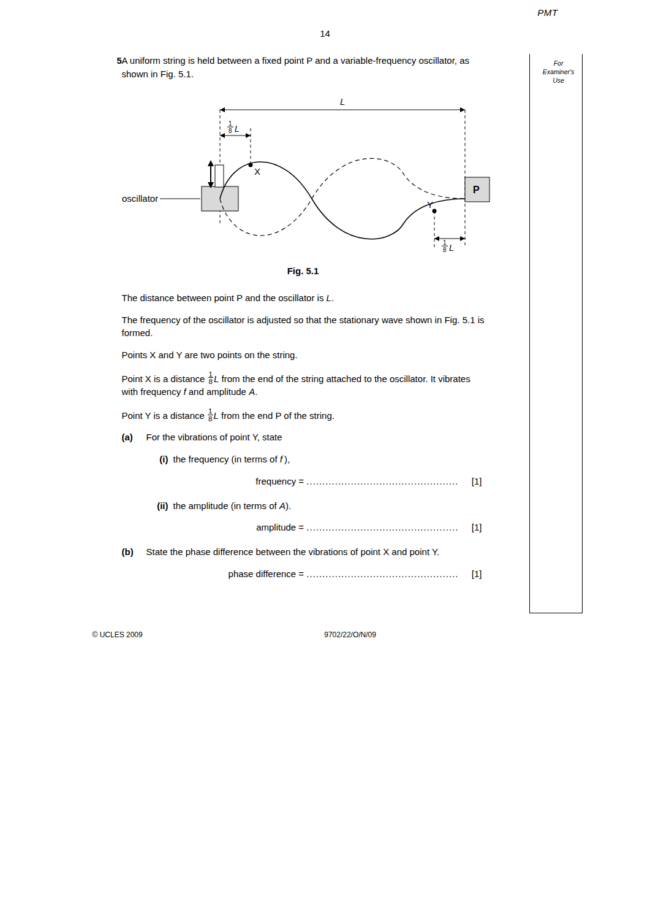PMT
14
For
Examiner's
Use
5
A uniform string is held between a fixed point P and a variable-frequency oscillator, as shown in Fig. 5.1.
L 1 8 L 1 8 L oscillator P X Y
Fig. 5.1
The distance between point P and the oscillator is L.
The frequency of the oscillator is adjusted so that the stationary wave shown in Fig. 5.1 is formed.
Points X and Y are two points on the string.
Point X is a distance 18 L from the end of the string attached to the oscillator. It vibrates with frequency f and amplitude A.
Point Y is a distance 18 L from the end P of the string.
(a)
For the vibrations of point Y, state
(i)
the frequency (in terms of f ),
frequency = ................................................ [1]
(ii)
the amplitude (in terms of A).
amplitude = ................................................ [1]
(b)
State the phase difference between the vibrations of point X and point Y.
phase difference = ................................................ [1]
© UCLES 2009
9702/22/O/N/09